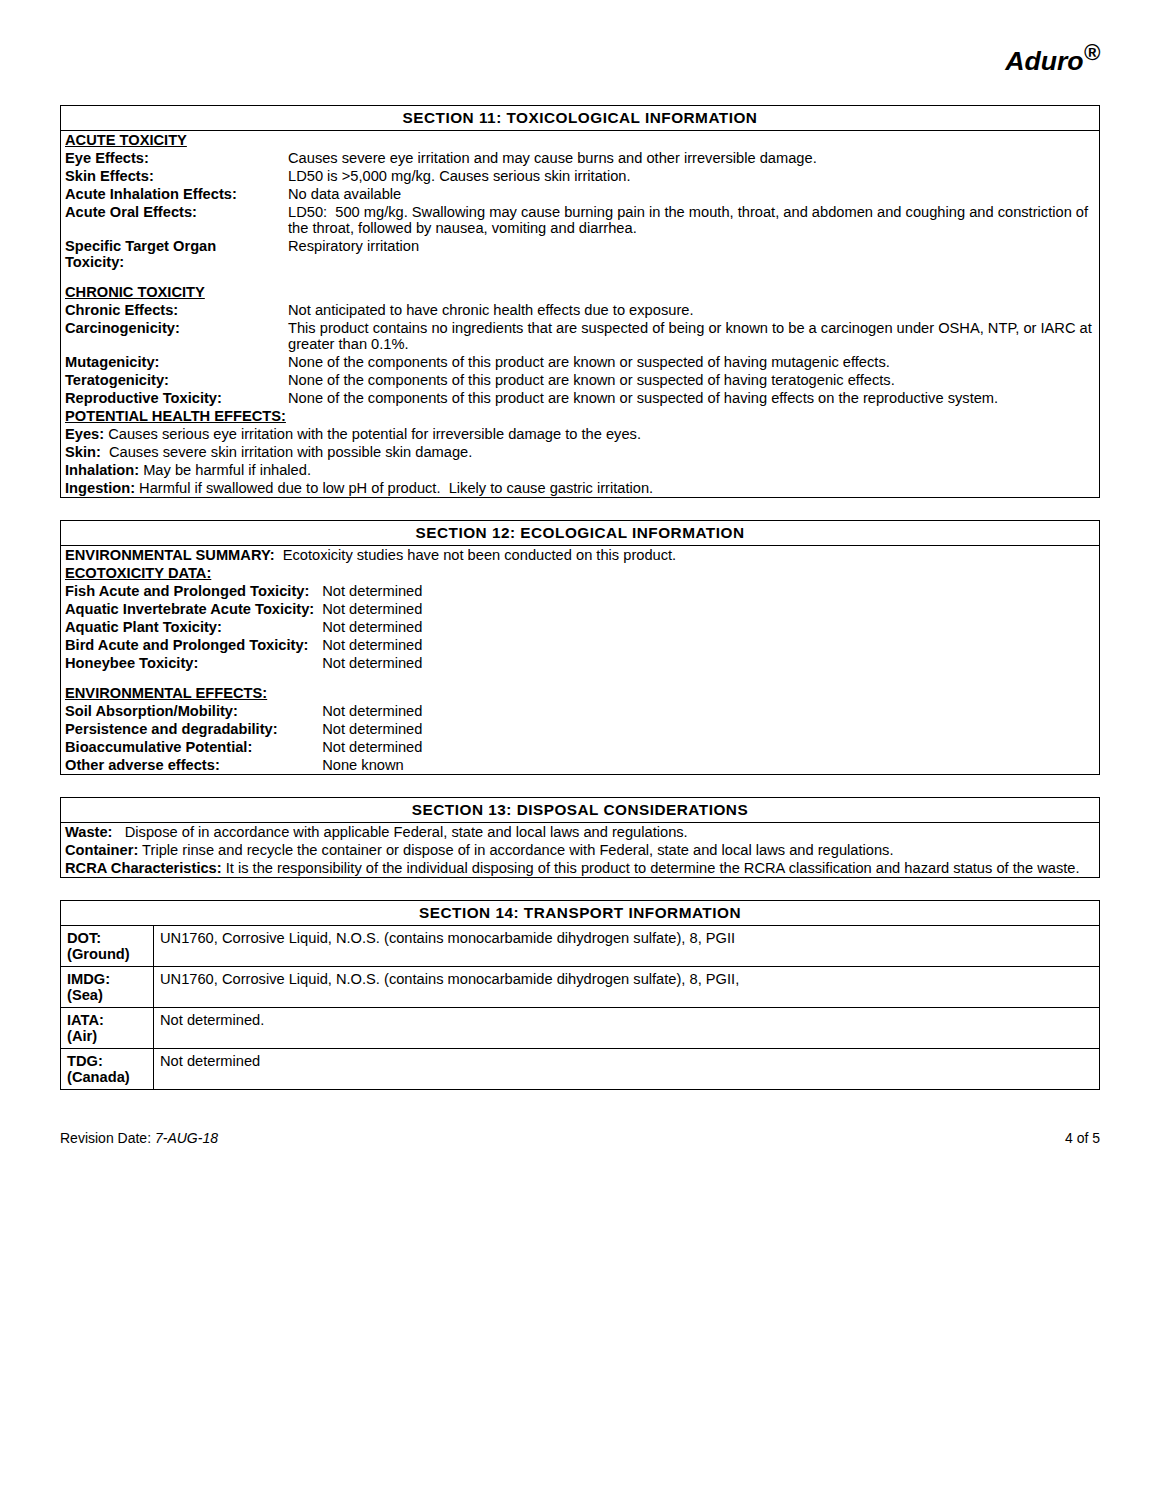Aduro®
| SECTION 11: TOXICOLOGICAL INFORMATION |
| --- |
| ACUTE TOXICITY |
| Eye Effects: | Causes severe eye irritation and may cause burns and other irreversible damage. |
| Skin Effects: | LD50 is >5,000 mg/kg. Causes serious skin irritation. |
| Acute Inhalation Effects: | No data available |
| Acute Oral Effects: | LD50: 500 mg/kg. Swallowing may cause burning pain in the mouth, throat, and abdomen and coughing and constriction of the throat, followed by nausea, vomiting and diarrhea. |
| Specific Target Organ Toxicity: | Respiratory irritation |
| CHRONIC TOXICITY |
| Chronic Effects: | Not anticipated to have chronic health effects due to exposure. |
| Carcinogenicity: | This product contains no ingredients that are suspected of being or known to be a carcinogen under OSHA, NTP, or IARC at greater than 0.1%. |
| Mutagenicity: | None of the components of this product are known or suspected of having mutagenic effects. |
| Teratogenicity: | None of the components of this product are known or suspected of having teratogenic effects. |
| Reproductive Toxicity: | None of the components of this product are known or suspected of having effects on the reproductive system. |
| POTENTIAL HEALTH EFFECTS: |
| Eyes: Causes serious eye irritation with the potential for irreversible damage to the eyes. |
| Skin: Causes severe skin irritation with possible skin damage. |
| Inhalation: May be harmful if inhaled. |
| Ingestion: Harmful if swallowed due to low pH of product. Likely to cause gastric irritation. |
| SECTION 12: ECOLOGICAL INFORMATION |
| --- |
| ENVIRONMENTAL SUMMARY: Ecotoxicity studies have not been conducted on this product. |
| ECOTOXICITY DATA: |
| Fish Acute and Prolonged Toxicity: | Not determined |
| Aquatic Invertebrate Acute Toxicity: | Not determined |
| Aquatic Plant Toxicity: | Not determined |
| Bird Acute and Prolonged Toxicity: | Not determined |
| Honeybee Toxicity: | Not determined |
| ENVIRONMENTAL EFFECTS: |
| Soil Absorption/Mobility: | Not determined |
| Persistence and degradability: | Not determined |
| Bioaccumulative Potential: | Not determined |
| Other adverse effects: | None known |
| SECTION 13: DISPOSAL CONSIDERATIONS |
| --- |
| Waste: Dispose of in accordance with applicable Federal, state and local laws and regulations. |
| Container: Triple rinse and recycle the container or dispose of in accordance with Federal, state and local laws and regulations. |
| RCRA Characteristics: It is the responsibility of the individual disposing of this product to determine the RCRA classification and hazard status of the waste. |
| SECTION 14: TRANSPORT INFORMATION |
| --- |
| DOT: (Ground) | UN1760, Corrosive Liquid, N.O.S. (contains monocarbamide dihydrogen sulfate), 8, PGII |
| IMDG: (Sea) | UN1760, Corrosive Liquid, N.O.S. (contains monocarbamide dihydrogen sulfate), 8, PGII, |
| IATA: (Air) | Not determined. |
| TDG: (Canada) | Not determined |
Revision Date: 7-AUG-18 4 of 5